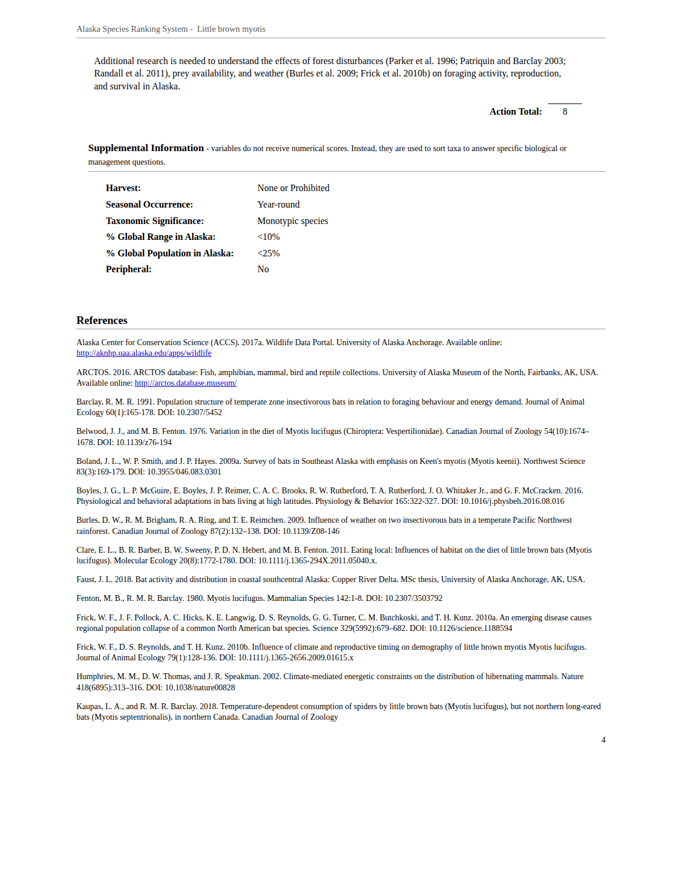Alaska Species Ranking System - Little brown myotis
Additional research is needed to understand the effects of forest disturbances (Parker et al. 1996; Patriquin and Barclay 2003; Randall et al. 2011), prey availability, and weather (Burles et al. 2009; Frick et al. 2010b) on foraging activity, reproduction, and survival in Alaska.
Action Total: 8
Supplemental Information - variables do not receive numerical scores. Instead, they are used to sort taxa to answer specific biological or management questions.
| Harvest: | None or Prohibited |
| Seasonal Occurrence: | Year-round |
| Taxonomic Significance: | Monotypic species |
| % Global Range in Alaska: | <10% |
| % Global Population in Alaska: | <25% |
| Peripheral: | No |
References
Alaska Center for Conservation Science (ACCS). 2017a. Wildlife Data Portal. University of Alaska Anchorage. Available online: http://aknhp.uaa.alaska.edu/apps/wildlife
ARCTOS. 2016. ARCTOS database: Fish, amphibian, mammal, bird and reptile collections. University of Alaska Museum of the North, Fairbanks, AK, USA. Available online: http://arctos.database.museum/
Barclay, R. M. R. 1991. Population structure of temperate zone insectivorous bats in relation to foraging behaviour and energy demand. Journal of Animal Ecology 60(1):165-178. DOI: 10.2307/5452
Belwood, J. J., and M. B. Fenton. 1976. Variation in the diet of Myotis lucifugus (Chiroptera: Vespertilionidae). Canadian Journal of Zoology 54(10):1674–1678. DOI: 10.1139/z76-194
Boland, J. L., W. P. Smith, and J. P. Hayes. 2009a. Survey of bats in Southeast Alaska with emphasis on Keen's myotis (Myotis keenii). Northwest Science 83(3):169-179. DOI: 10.3955/046.083.0301
Boyles, J. G., L. P. McGuire, E. Boyles, J. P. Reimer, C. A. C. Brooks, R. W. Rutherford, T. A. Rutherford, J. O. Whitaker Jr., and G. F. McCracken. 2016. Physiological and behavioral adaptations in bats living at high latitudes. Physiology & Behavior 165:322-327. DOI: 10.1016/j.physbeh.2016.08.016
Burles, D. W., R. M. Brigham, R. A. Ring, and T. E. Reimchen. 2009. Influence of weather on two insectivorous bats in a temperate Pacific Northwest rainforest. Canadian Journal of Zoology 87(2):132–138. DOI: 10.1139/Z08-146
Clare, E. L., B. R. Barber, B. W. Sweeny, P. D. N. Hebert, and M. B. Fenton. 2011. Eating local: Influences of habitat on the diet of little brown bats (Myotis lucifugus). Molecular Ecology 20(8):1772-1780. DOI: 10.1111/j.1365-294X.2011.05040.x.
Faust, J. L. 2018. Bat activity and distribution in coastal southcentral Alaska: Copper River Delta. MSc thesis, University of Alaska Anchorage, AK, USA.
Fenton, M. B., R. M. R. Barclay. 1980. Myotis lucifugus. Mammalian Species 142:1-8. DOI: 10.2307/3503792
Frick, W. F., J. F. Pollock, A. C. Hicks, K. E. Langwig, D. S. Reynolds, G. G. Turner, C. M. Butchkoski, and T. H. Kunz. 2010a. An emerging disease causes regional population collapse of a common North American bat species. Science 329(5992):679–682. DOI: 10.1126/science.1188594
Frick, W. F., D. S. Reynolds, and T. H. Kunz. 2010b. Influence of climate and reproductive timing on demography of little brown myotis Myotis lucifugus. Journal of Animal Ecology 79(1):128-136. DOI: 10.1111/j.1365-2656.2009.01615.x
Humphries, M. M., D. W. Thomas, and J. R. Speakman. 2002. Climate-mediated energetic constraints on the distribution of hibernating mammals. Nature 418(6895):313–316. DOI: 10.1038/nature00828
Kaupas, L. A., and R. M. R. Barclay. 2018. Temperature-dependent consumption of spiders by little brown bats (Myotis lucifugus), but not northern long-eared bats (Myotis septentrionalis), in northern Canada. Canadian Journal of Zoology
4